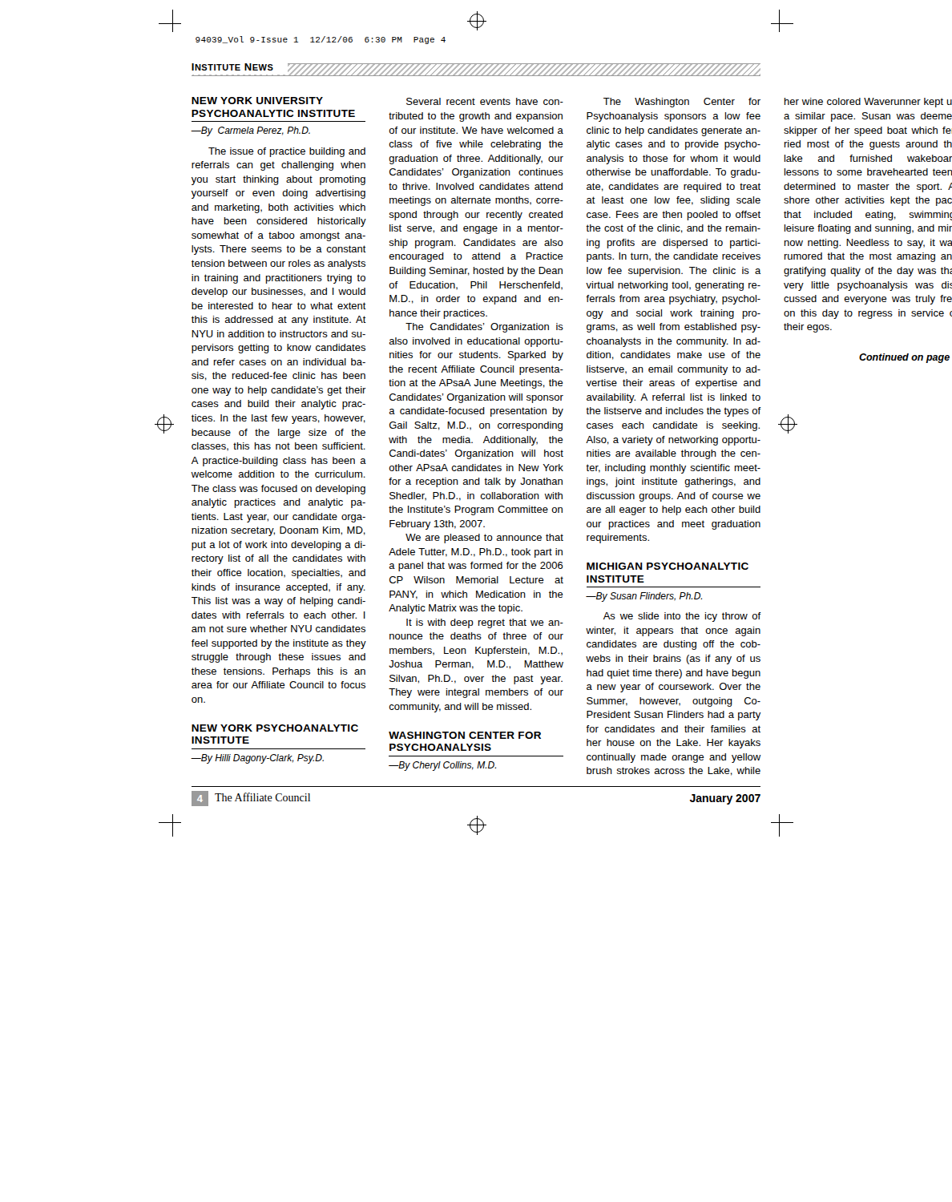94039_Vol 9-Issue 1 12/12/06 6:30 PM Page 4
INSTITUTE NEWS
NEW YORK UNIVERSITY
PSYCHOANALYTIC INSTITUTE
—By Carmela Perez, Ph.D.
The issue of practice building and referrals can get challenging when you start thinking about promoting yourself or even doing advertising and marketing, both activities which have been considered historically somewhat of a taboo amongst analysts. There seems to be a constant tension between our roles as analysts in training and practitioners trying to develop our businesses, and I would be interested to hear to what extent this is addressed at any institute. At NYU in addition to instructors and supervisors getting to know candidates and refer cases on an individual basis, the reduced-fee clinic has been one way to help candidate’s get their cases and build their analytic practices. In the last few years, however, because of the large size of the classes, this has not been sufficient. A practice-building class has been a welcome addition to the curriculum. The class was focused on developing analytic practices and analytic patients. Last year, our candidate organization secretary, Doonam Kim, MD, put a lot of work into developing a directory list of all the candidates with their office location, specialties, and kinds of insurance accepted, if any. This list was a way of helping candidates with referrals to each other. I am not sure whether NYU candidates feel supported by the institute as they struggle through these issues and these tensions. Perhaps this is an area for our Affiliate Council to focus on.
NEW YORK PSYCHOANALYTIC
INSTITUTE
—By Hilli Dagony-Clark, Psy.D.
Several recent events have contributed to the growth and expansion of our institute. We have welcomed a class of five while celebrating the graduation of three. Additionally, our Candidates’ Organization continues to thrive. Involved candidates attend meetings on alternate months, correspond through our recently created list serve, and engage in a mentorship program. Candidates are also encouraged to attend a Practice Building Seminar, hosted by the Dean of Education, Phil Herschenfeld, M.D., in order to expand and enhance their practices.
The Candidates’ Organization is also involved in educational opportunities for our students. Sparked by the recent Affiliate Council presentation at the APsaA June Meetings, the Candidates’ Organization will sponsor a candidate-focused presentation by Gail Saltz, M.D., on corresponding with the media. Additionally, the Candi-dates’ Organization will host other APsaA candidates in New York for a reception and talk by Jonathan Shedler, Ph.D., in collaboration with the Institute’s Program Committee on February 13th, 2007.
We are pleased to announce that Adele Tutter, M.D., Ph.D., took part in a panel that was formed for the 2006 CP Wilson Memorial Lecture at PANY, in which Medication in the Analytic Matrix was the topic.
It is with deep regret that we announce the deaths of three of our members, Leon Kupferstein, M.D., Joshua Perman, M.D., Matthew Silvan, Ph.D., over the past year. They were integral members of our community, and will be missed.
WASHINGTON CENTER FOR
PSYCHOANALYSIS
—By Cheryl Collins, M.D.
The Washington Center for Psychoanalysis sponsors a low fee clinic to help candidates generate analytic cases and to provide psychoanalysis to those for whom it would otherwise be unaffordable. To graduate, candidates are required to treat at least one low fee, sliding scale case. Fees are then pooled to offset the cost of the clinic, and the remaining profits are dispersed to participants. In turn, the candidate receives low fee supervision. The clinic is a virtual networking tool, generating referrals from area psychiatry, psychology and social work training programs, as well from established psychoanalysts in the community. In addition, candidates make use of the listserve, an email community to advertise their areas of expertise and availability. A referral list is linked to the listserve and includes the types of cases each candidate is seeking. Also, a variety of networking opportunities are available through the center, including monthly scientific meetings, joint institute gatherings, and discussion groups. And of course we are all eager to help each other build our practices and meet graduation requirements.
MICHIGAN PSYCHOANALYTIC
INSTITUTE
—By Susan Flinders, Ph.D.
As we slide into the icy throw of winter, it appears that once again candidates are dusting off the cobwebs in their brains (as if any of us had quiet time there) and have begun a new year of coursework. Over the Summer, however, outgoing Co-President Susan Flinders had a party for candidates and their families at her house on the Lake. Her kayaks continually made orange and yellow brush strokes across the Lake, while her wine colored Waverunner kept up a similar pace. Susan was deemed skipper of her speed boat which ferried most of the guests around the lake and furnished wakeboard lessons to some bravehearted teens determined to master the sport. At shore other activities kept the pace that included eating, swimming, leisure floating and sunning, and minnow netting. Needless to say, it was rumored that the most amazing and gratifying quality of the day was that very little psychoanalysis was discussed and everyone was truly free on this day to regress in service of their egos.
Continued on page 5
4 The Affiliate Council
January 2007